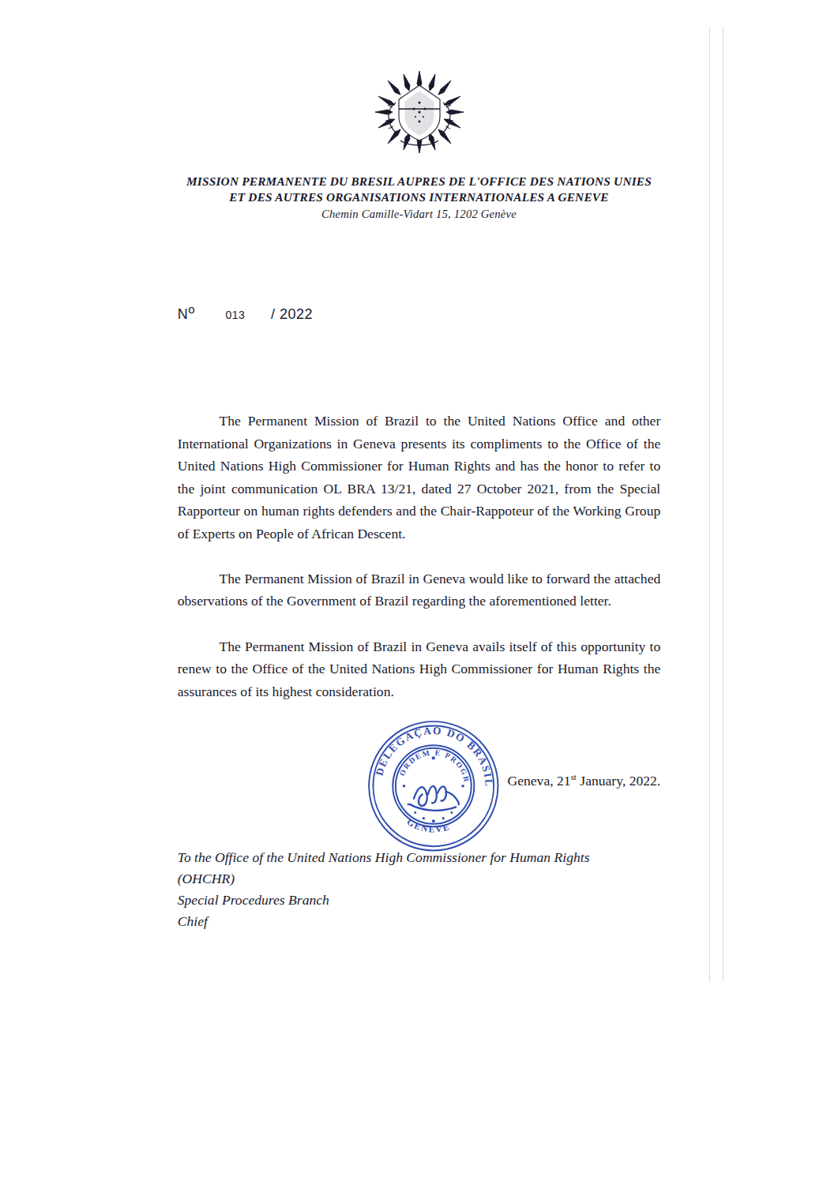MISSION PERMANENTE DU BRESIL AUPRES DE L'OFFICE DES NATIONS UNIES
ET DES AUTRES ORGANISATIONS INTERNATIONALES A GENEVE
Chemin Camille-Vidart 15, 1202 Genève
No 013 / 2022
The Permanent Mission of Brazil to the United Nations Office and other International Organizations in Geneva presents its compliments to the Office of the United Nations High Commissioner for Human Rights and has the honor to refer to the joint communication OL BRA 13/21, dated 27 October 2021, from the Special Rapporteur on human rights defenders and the Chair-Rappoteur of the Working Group of Experts on People of African Descent.
The Permanent Mission of Brazil in Geneva would like to forward the attached observations of the Government of Brazil regarding the aforementioned letter.
The Permanent Mission of Brazil in Geneva avails itself of this opportunity to renew to the Office of the United Nations High Commissioner for Human Rights the assurances of its highest consideration.
DELEGAÇÃO DO BRASIL JUNTO À ONU GENEVE ORDEM E PROGRESSO
Geneva, 21st January, 2022.
To the Office of the United Nations High Commissioner for Human Rights (OHCHR)
Special Procedures Branch
Chief